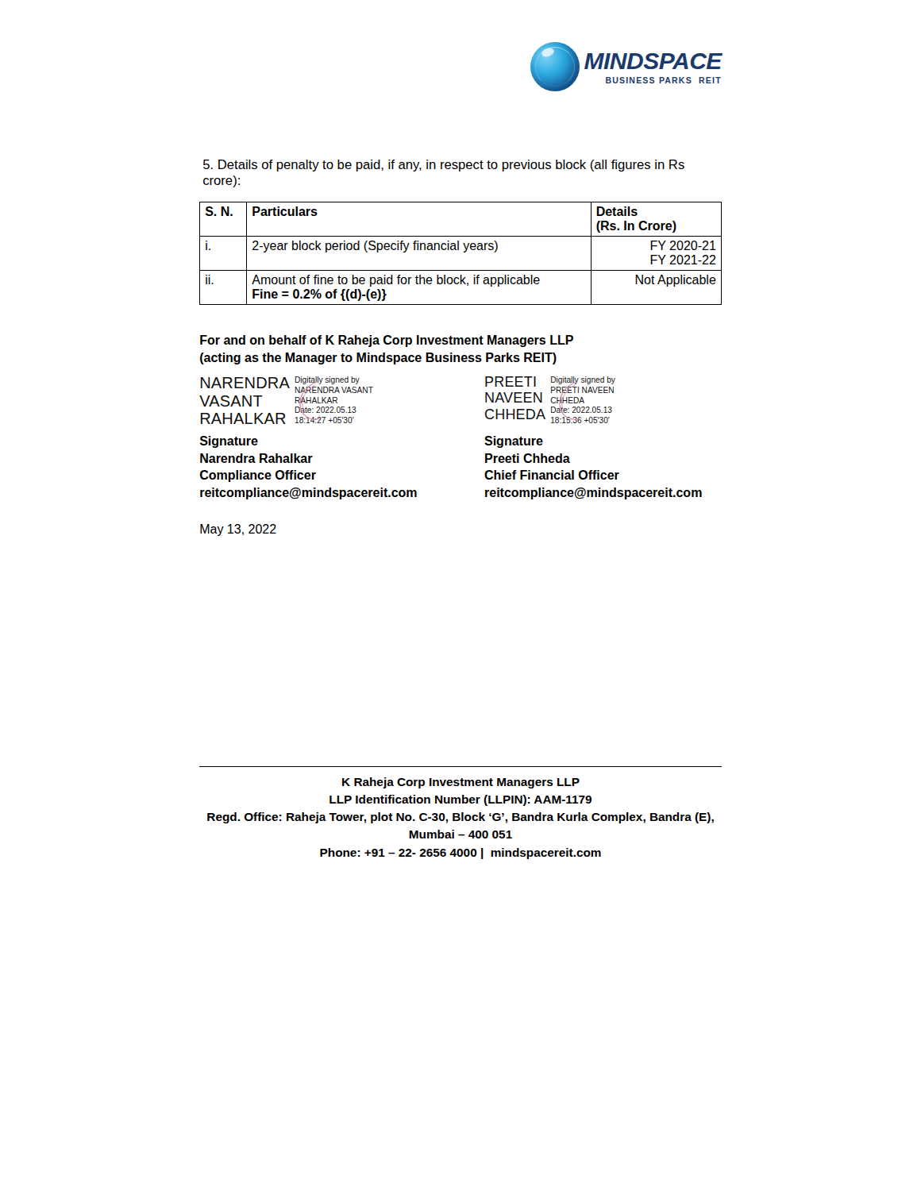MIND SPACE
BUSINESS PARKS REIT
5. Details of penalty to be paid, if any, in respect to previous block (all figures in Rs crore):
| S. N. | Particulars | Details (Rs. In Crore) |
| --- | --- | --- |
| i. | 2-year block period (Specify financial years) | FY 2020-21 FY 2021-22 |
| ii. | Amount of fine to be paid for the block, if applicable Fine = 0.2% of {(d)-(e)} | Not Applicable |
For and on behalf of K Raheja Corp Investment Managers LLP
(acting as the Manager to Mindspace Business Parks REIT)
NARENDRA
VASANT
RAHALKAR
Digitally signed by
NARENDRA VASANT
RAHALKAR
Date: 2022.05.13
18:14:27 +05'30'
Signature
Narendra Rahalkar
Compliance Officer
reitcompliance@mindspacereit.com
PREETI
NAVEEN
CHHEDA
Digitally signed by
PREETI NAVEEN
CHHEDA
Date: 2022.05.13
18:15:36 +05'30'
Signature
Preeti Chheda
Chief Financial Officer
reitcompliance@mindspacereit.com
May 13, 2022
K Raheja Corp Investment Managers LLP
LLP Identification Number (LLPIN): AAM-1179
Regd. Office: Raheja Tower, plot No. C-30, Block ‘G’, Bandra Kurla Complex, Bandra (E), Mumbai – 400 051
Phone: +91 – 22- 2656 4000 | mindspacereit.com